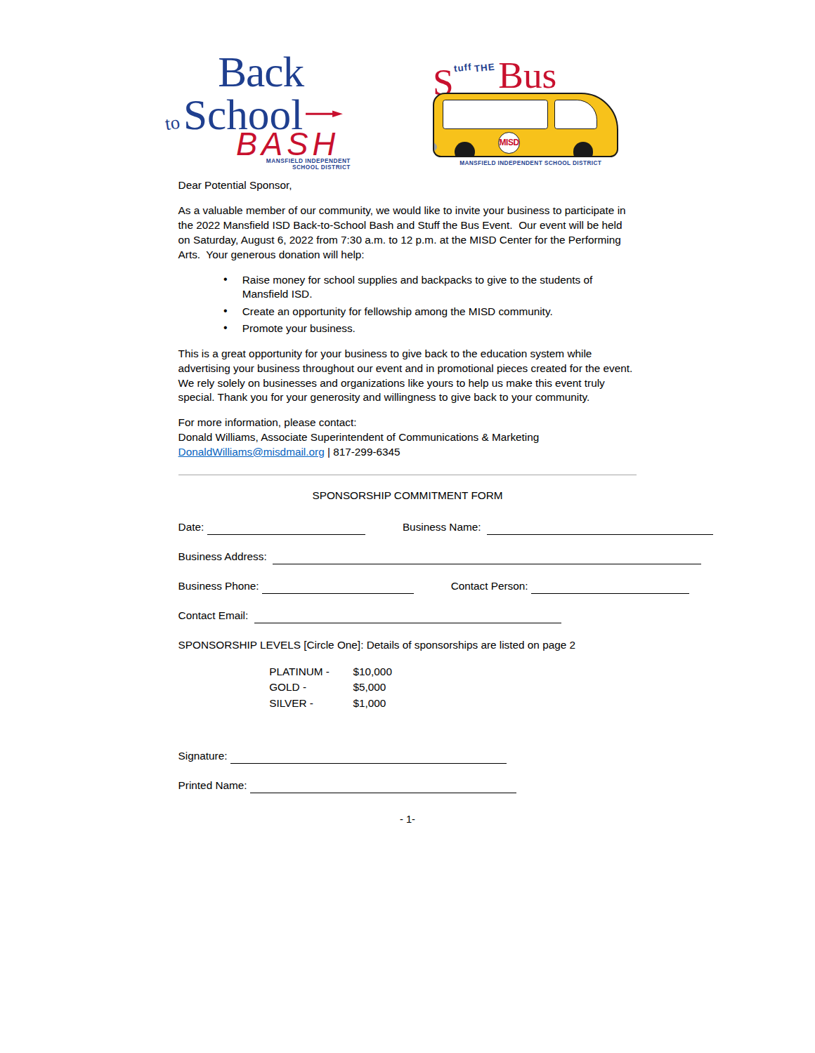Back to School BASH
MANSFIELD INDEPENDENT
SCHOOL DISTRICT
Stuff THE Bus
MISD
MANSFIELD INDEPENDENT SCHOOL DISTRICT
Dear Potential Sponsor,
As a valuable member of our community, we would like to invite your business to participate in the 2022 Mansfield ISD Back-to-School Bash and Stuff the Bus Event. Our event will be held on Saturday, August 6, 2022 from 7:30 a.m. to 12 p.m. at the MISD Center for the Performing Arts. Your generous donation will help:
Raise money for school supplies and backpacks to give to the students of Mansfield ISD.
Create an opportunity for fellowship among the MISD community.
Promote your business.
This is a great opportunity for your business to give back to the education system while advertising your business throughout our event and in promotional pieces created for the event. We rely solely on businesses and organizations like yours to help us make this event truly special. Thank you for your generosity and willingness to give back to your community.
For more information, please contact:
Donald Williams, Associate Superintendent of Communications & Marketing
DonaldWilliams@misdmail.org | 817-299-6345
SPONSORSHIP COMMITMENT FORM
Date: Business Name:
Business Address:
Business Phone: Contact Person:
Contact Email:
SPONSORSHIP LEVELS [Circle One]: Details of sponsorships are listed on page 2
| PLATINUM - | $10,000 |
| GOLD - | $5,000 |
| SILVER - | $1,000 |
Signature:
Printed Name:
- 1-